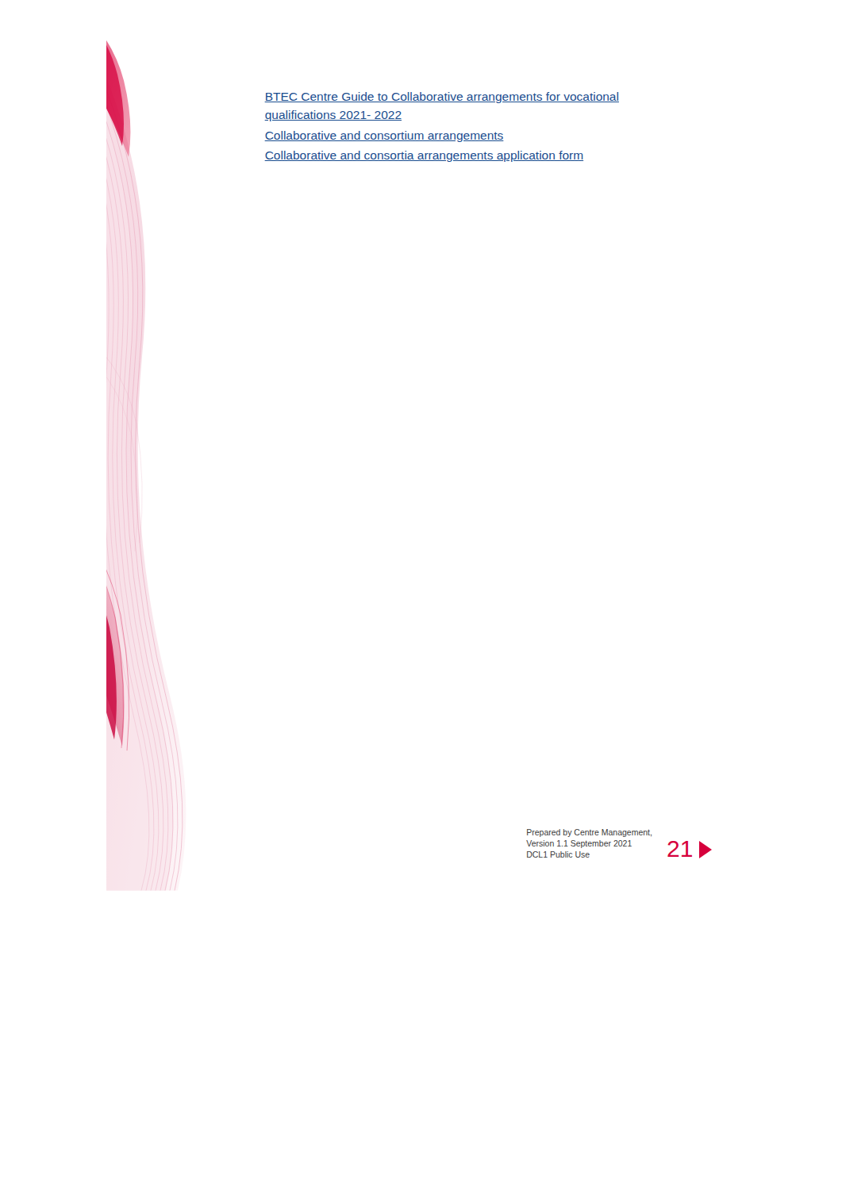BTEC Centre Guide to Collaborative arrangements for vocational qualifications 2021- 2022
Collaborative and consortium arrangements
Collaborative and consortia arrangements application form
Prepared by Centre Management,
Version 1.1 September 2021
DCL1 Public Use
21